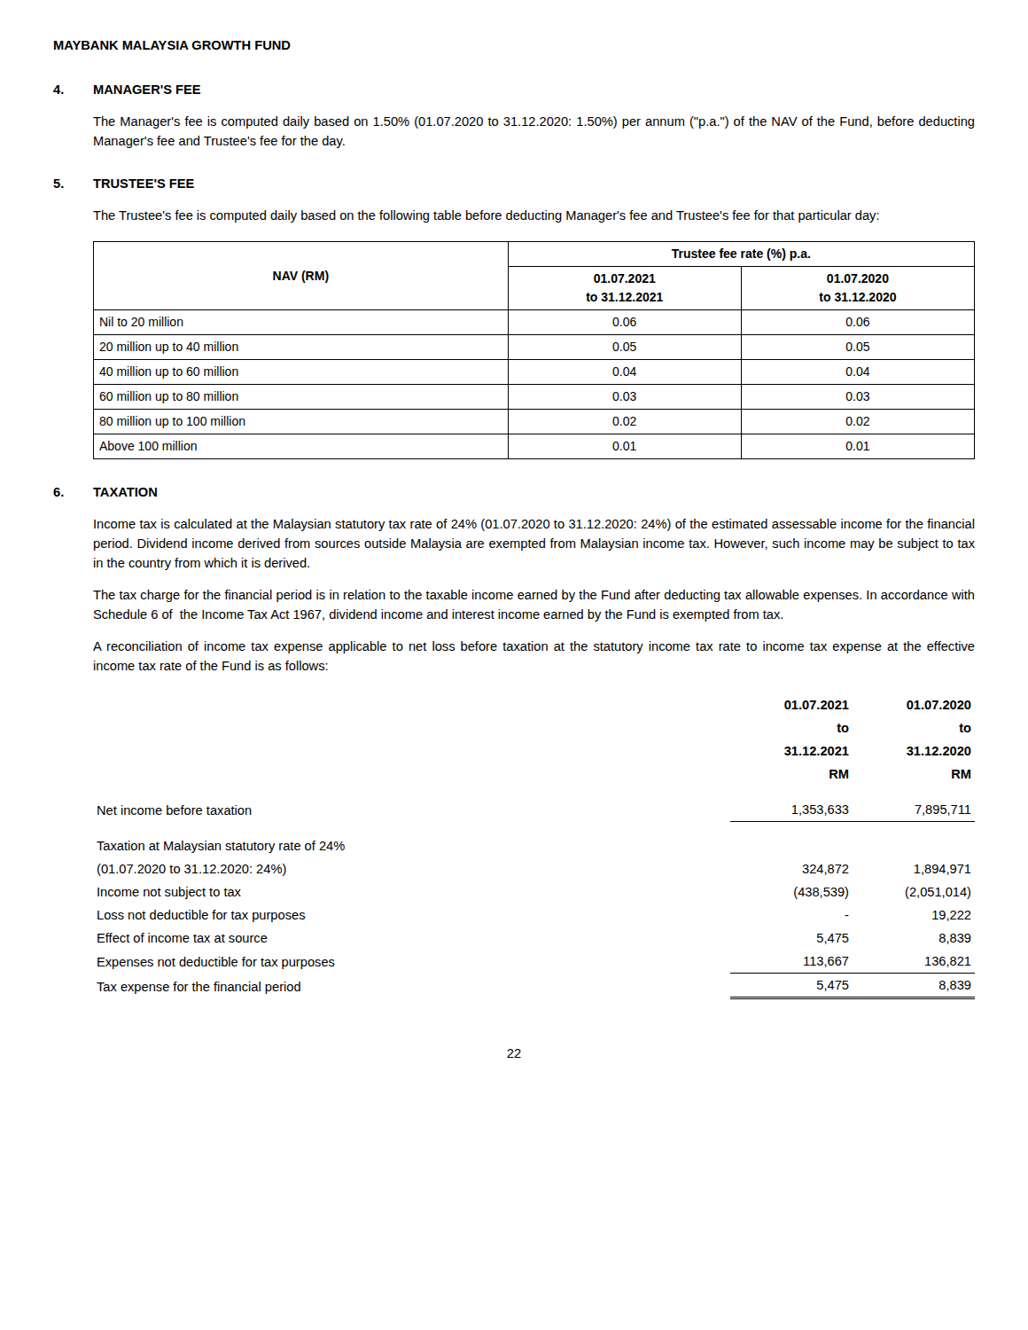MAYBANK MALAYSIA GROWTH FUND
4. MANAGER'S FEE
The Manager's fee is computed daily based on 1.50% (01.07.2020 to 31.12.2020: 1.50%) per annum ("p.a.") of the NAV of the Fund, before deducting Manager's fee and Trustee's fee for the day.
5. TRUSTEE'S FEE
The Trustee's fee is computed daily based on the following table before deducting Manager's fee and Trustee's fee for that particular day:
| NAV (RM) | Trustee fee rate (%) p.a. |
| --- | --- |
| 01.07.2021 to 31.12.2021 | 01.07.2020 to 31.12.2020 |
| Nil to 20 million | 0.06 | 0.06 |
| 20 million up to 40 million | 0.05 | 0.05 |
| 40 million up to 60 million | 0.04 | 0.04 |
| 60 million up to 80 million | 0.03 | 0.03 |
| 80 million up to 100 million | 0.02 | 0.02 |
| Above 100 million | 0.01 | 0.01 |
6. TAXATION
Income tax is calculated at the Malaysian statutory tax rate of 24% (01.07.2020 to 31.12.2020: 24%) of the estimated assessable income for the financial period. Dividend income derived from sources outside Malaysia are exempted from Malaysian income tax. However, such income may be subject to tax in the country from which it is derived.
The tax charge for the financial period is in relation to the taxable income earned by the Fund after deducting tax allowable expenses. In accordance with Schedule 6 of the Income Tax Act 1967, dividend income and interest income earned by the Fund is exempted from tax.
A reconciliation of income tax expense applicable to net loss before taxation at the statutory income tax rate to income tax expense at the effective income tax rate of the Fund is as follows:
| | 01.07.2021 | 01.07.2020 |
| | to | to |
| | 31.12.2021 | 31.12.2020 |
| | RM | RM |
| Net income before taxation | 1,353,633 | 7,895,711 |
| Taxation at Malaysian statutory rate of 24% | | |
| (01.07.2020 to 31.12.2020: 24%) | 324,872 | 1,894,971 |
| Income not subject to tax | (438,539) | (2,051,014) |
| Loss not deductible for tax purposes | - | 19,222 |
| Effect of income tax at source | 5,475 | 8,839 |
| Expenses not deductible for tax purposes | 113,667 | 136,821 |
| Tax expense for the financial period | 5,475 | 8,839 |
22